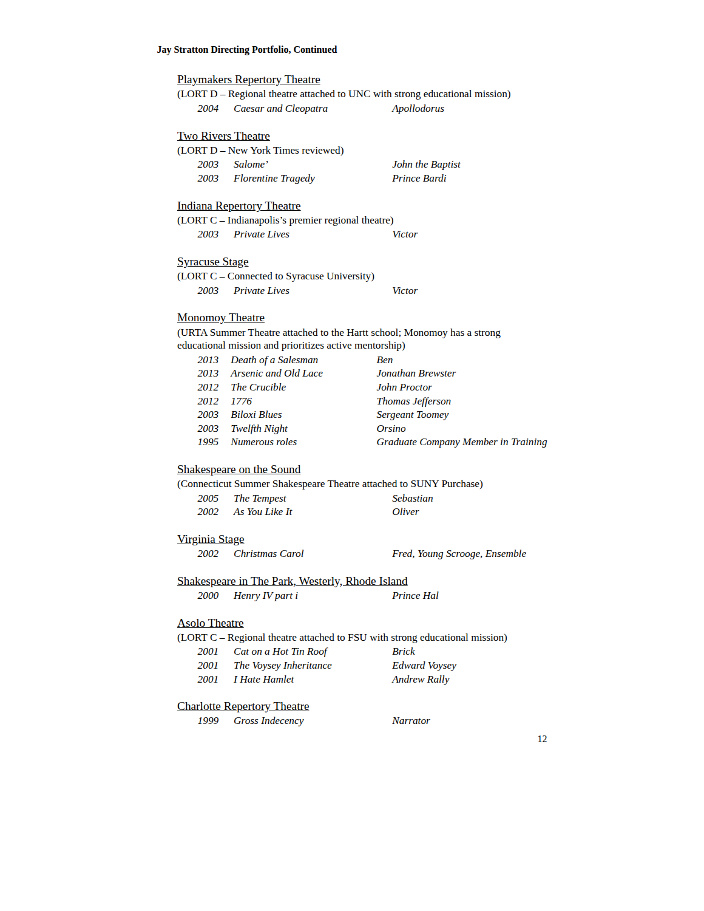Jay Stratton Directing Portfolio, Continued
Playmakers Repertory Theatre
(LORT D – Regional theatre attached to UNC with strong educational mission)
| 2004 | Caesar and Cleopatra | Apollodorus |
Two Rivers Theatre
(LORT D – New York Times reviewed)
| 2003 | Salome’ | John the Baptist |
| 2003 | Florentine Tragedy | Prince Bardi |
Indiana Repertory Theatre
(LORT C – Indianapolis’s premier regional theatre)
| 2003 | Private Lives | Victor |
Syracuse Stage
(LORT C – Connected to Syracuse University)
| 2003 | Private Lives | Victor |
Monomoy Theatre
(URTA Summer Theatre attached to the Hartt school; Monomoy has a strong educational mission and prioritizes active mentorship)
| 2013 | Death of a Salesman | Ben |
| 2013 | Arsenic and Old Lace | Jonathan Brewster |
| 2012 | The Crucible | John Proctor |
| 2012 | 1776 | Thomas Jefferson |
| 2003 | Biloxi Blues | Sergeant Toomey |
| 2003 | Twelfth Night | Orsino |
| 1995 | Numerous roles | Graduate Company Member in Training |
Shakespeare on the Sound
(Connecticut Summer Shakespeare Theatre attached to SUNY Purchase)
| 2005 | The Tempest | Sebastian |
| 2002 | As You Like It | Oliver |
Virginia Stage
| 2002 | Christmas Carol | Fred, Young Scrooge, Ensemble |
Shakespeare in The Park, Westerly, Rhode Island
| 2000 | Henry IV part i | Prince Hal |
Asolo Theatre
(LORT C – Regional theatre attached to FSU with strong educational mission)
| 2001 | Cat on a Hot Tin Roof | Brick |
| 2001 | The Voysey Inheritance | Edward Voysey |
| 2001 | I Hate Hamlet | Andrew Rally |
Charlotte Repertory Theatre
| 1999 | Gross Indecency | Narrator |
12